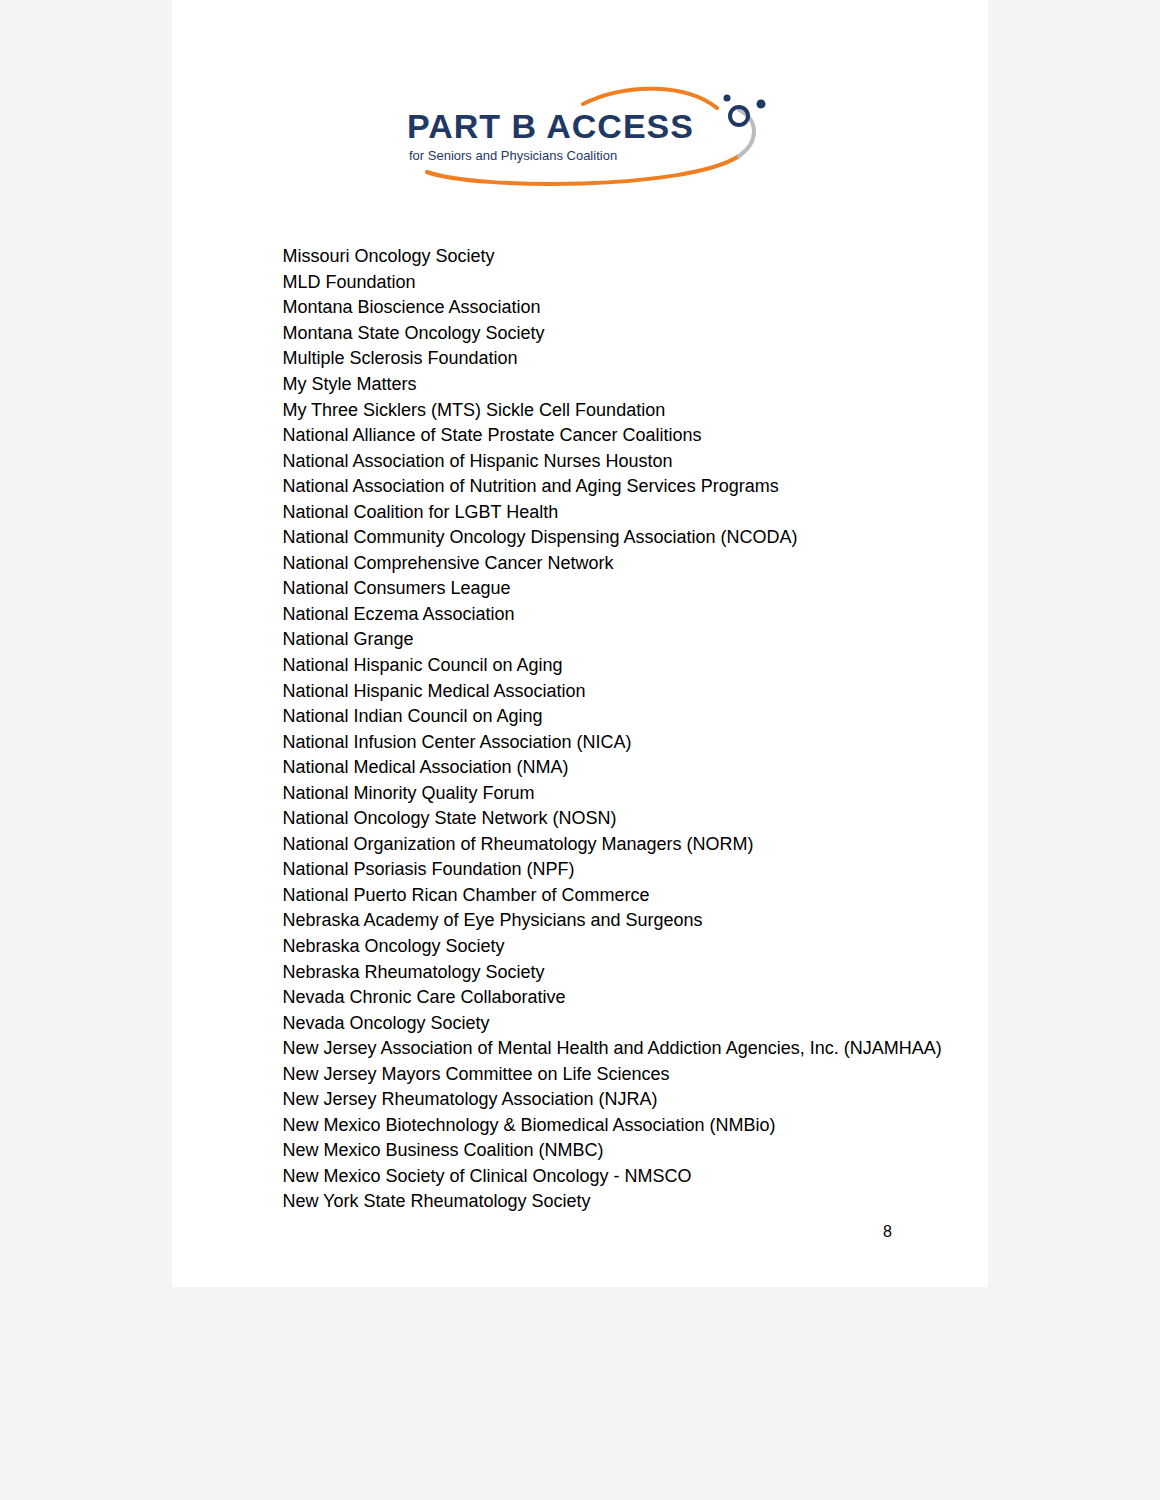PART B ACCESS for Seniors and Physicians Coalition PART B ACCESS for Seniors and Physicians Coalition
Missouri Oncology Society
MLD Foundation
Montana Bioscience Association
Montana State Oncology Society
Multiple Sclerosis Foundation
My Style Matters
My Three Sicklers (MTS) Sickle Cell Foundation
National Alliance of State Prostate Cancer Coalitions
National Association of Hispanic Nurses Houston
National Association of Nutrition and Aging Services Programs
National Coalition for LGBT Health
National Community Oncology Dispensing Association (NCODA)
National Comprehensive Cancer Network
National Consumers League
National Eczema Association
National Grange
National Hispanic Council on Aging
National Hispanic Medical Association
National Indian Council on Aging
National Infusion Center Association (NICA)
National Medical Association (NMA)
National Minority Quality Forum
National Oncology State Network (NOSN)
National Organization of Rheumatology Managers (NORM)
National Psoriasis Foundation (NPF)
National Puerto Rican Chamber of Commerce
Nebraska Academy of Eye Physicians and Surgeons
Nebraska Oncology Society
Nebraska Rheumatology Society
Nevada Chronic Care Collaborative
Nevada Oncology Society
New Jersey Association of Mental Health and Addiction Agencies, Inc. (NJAMHAA)
New Jersey Mayors Committee on Life Sciences
New Jersey Rheumatology Association (NJRA)
New Mexico Biotechnology & Biomedical Association (NMBio)
New Mexico Business Coalition (NMBC)
New Mexico Society of Clinical Oncology - NMSCO
New York State Rheumatology Society
8